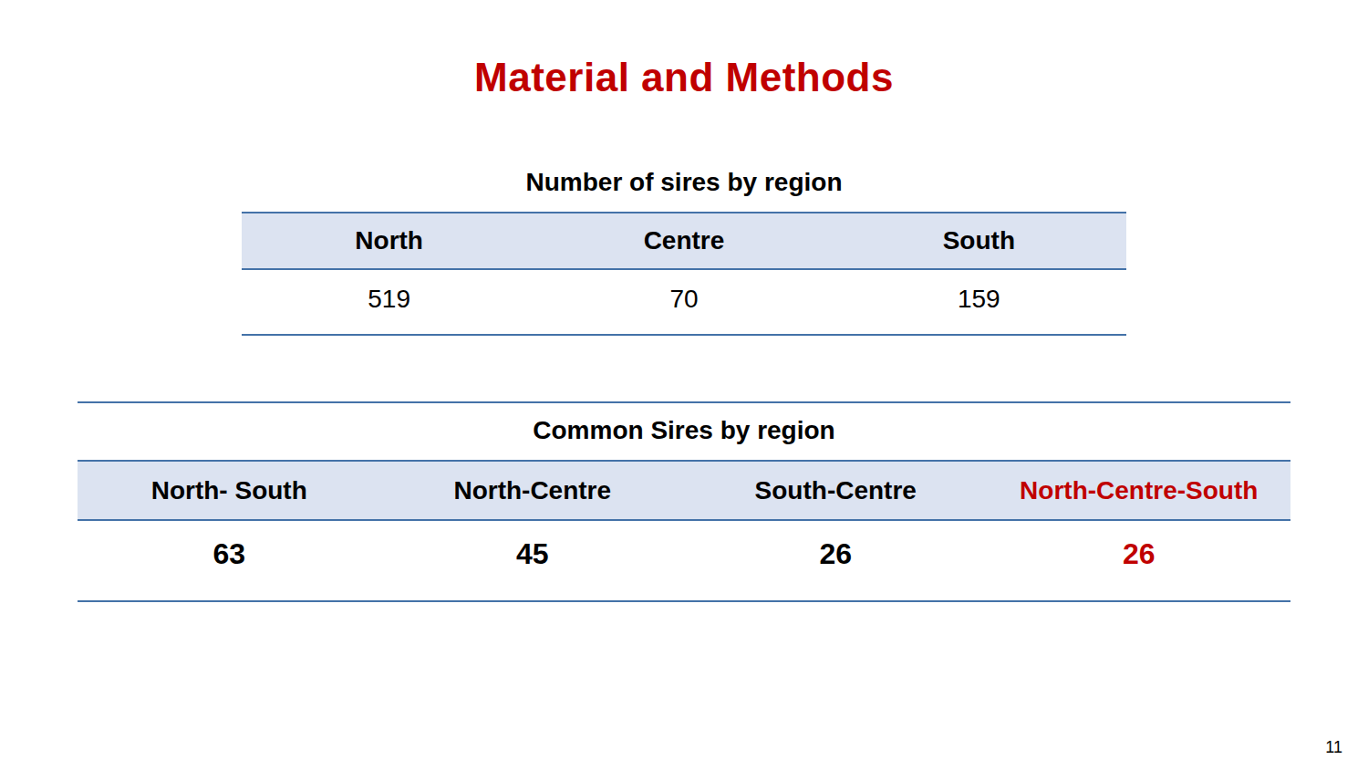Material and Methods
Number of sires by region
| North | Centre | South |
| --- | --- | --- |
| 519 | 70 | 159 |
Common Sires by region
| North- South | North-Centre | South-Centre | North-Centre-South |
| --- | --- | --- | --- |
| 63 | 45 | 26 | 26 |
11